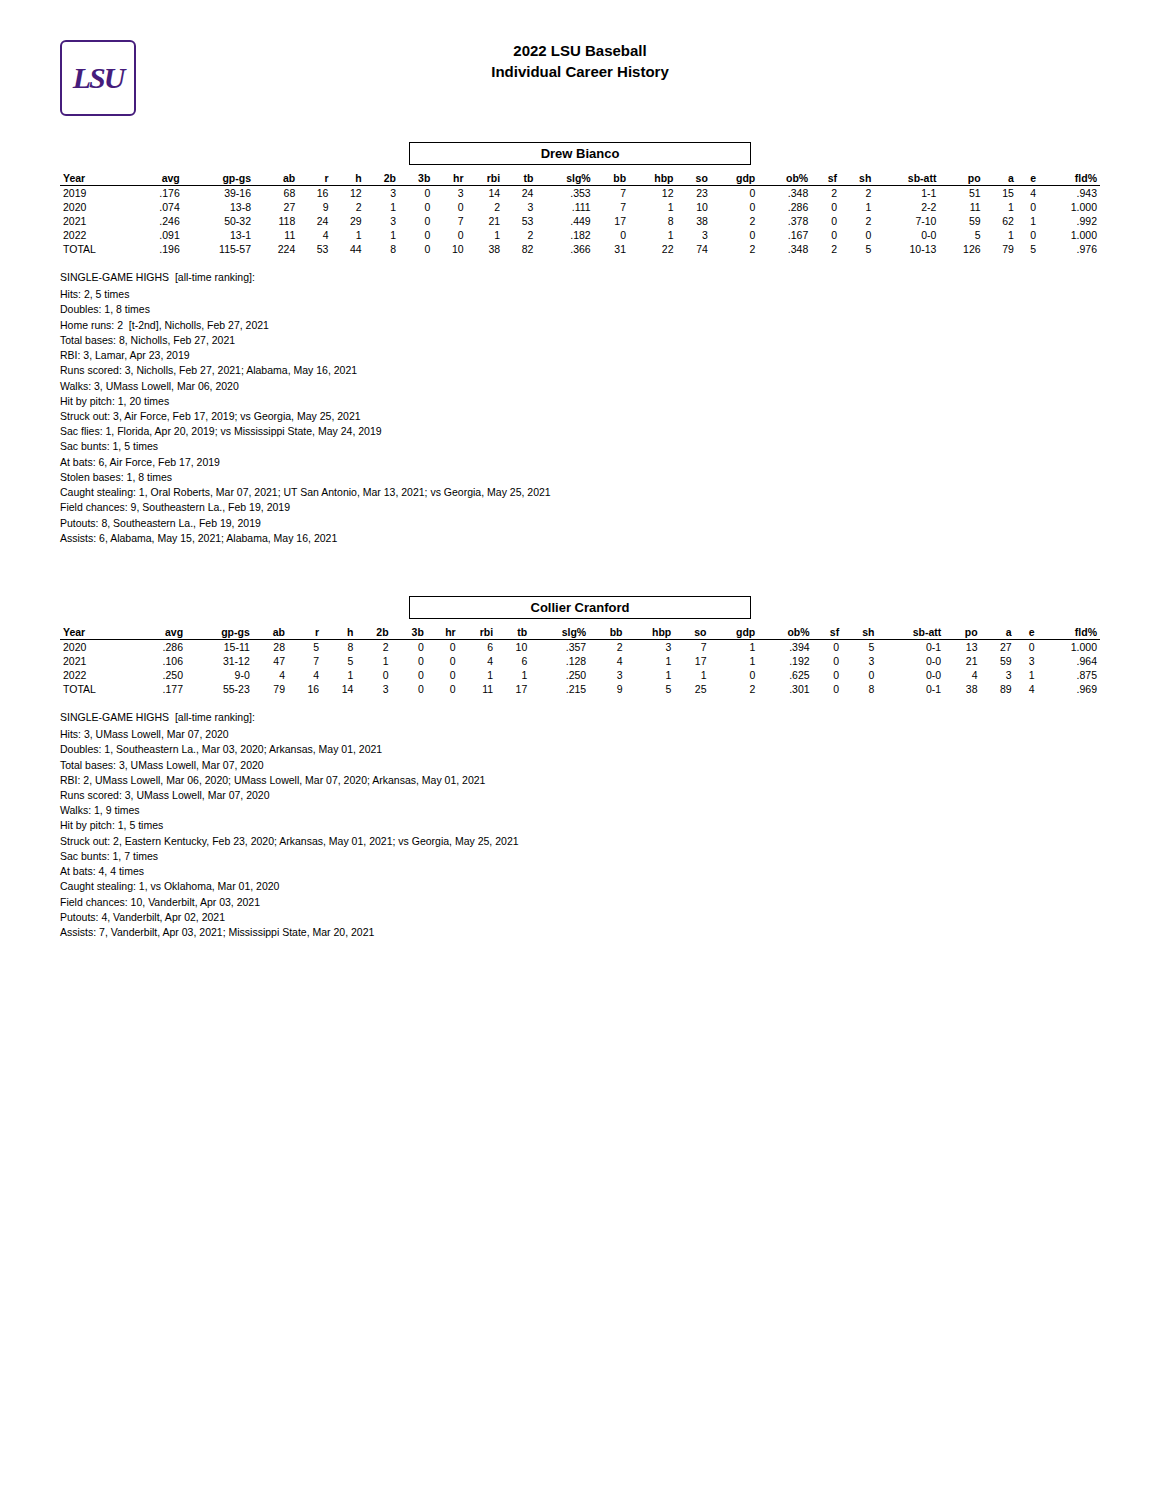LSU
2022 LSU Baseball
Individual Career History
Drew Bianco
| Year | avg | gp-gs | ab | r | h | 2b | 3b | hr | rbi | tb | slg% | bb | hbp | so | gdp | ob% | sf | sh | sb-att | po | a | e | fld% |
| --- | --- | --- | --- | --- | --- | --- | --- | --- | --- | --- | --- | --- | --- | --- | --- | --- | --- | --- | --- | --- | --- | --- | --- |
| 2019 | .176 | 39-16 | 68 | 16 | 12 | 3 | 0 | 3 | 14 | 24 | .353 | 7 | 12 | 23 | 0 | .348 | 2 | 2 | 1-1 | 51 | 15 | 4 | .943 |
| 2020 | .074 | 13-8 | 27 | 9 | 2 | 1 | 0 | 0 | 2 | 3 | .111 | 7 | 1 | 10 | 0 | .286 | 0 | 1 | 2-2 | 11 | 1 | 0 | 1.000 |
| 2021 | .246 | 50-32 | 118 | 24 | 29 | 3 | 0 | 7 | 21 | 53 | .449 | 17 | 8 | 38 | 2 | .378 | 0 | 2 | 7-10 | 59 | 62 | 1 | .992 |
| 2022 | .091 | 13-1 | 11 | 4 | 1 | 1 | 0 | 0 | 1 | 2 | .182 | 0 | 1 | 3 | 0 | .167 | 0 | 0 | 0-0 | 5 | 1 | 0 | 1.000 |
| TOTAL | .196 | 115-57 | 224 | 53 | 44 | 8 | 0 | 10 | 38 | 82 | .366 | 31 | 22 | 74 | 2 | .348 | 2 | 5 | 10-13 | 126 | 79 | 5 | .976 |
SINGLE-GAME HIGHS [all-time ranking]:
Hits: 2, 5 times
Doubles: 1, 8 times
Home runs: 2 [t-2nd], Nicholls, Feb 27, 2021
Total bases: 8, Nicholls, Feb 27, 2021
RBI: 3, Lamar, Apr 23, 2019
Runs scored: 3, Nicholls, Feb 27, 2021; Alabama, May 16, 2021
Walks: 3, UMass Lowell, Mar 06, 2020
Hit by pitch: 1, 20 times
Struck out: 3, Air Force, Feb 17, 2019; vs Georgia, May 25, 2021
Sac flies: 1, Florida, Apr 20, 2019; vs Mississippi State, May 24, 2019
Sac bunts: 1, 5 times
At bats: 6, Air Force, Feb 17, 2019
Stolen bases: 1, 8 times
Caught stealing: 1, Oral Roberts, Mar 07, 2021; UT San Antonio, Mar 13, 2021; vs Georgia, May 25, 2021
Field chances: 9, Southeastern La., Feb 19, 2019
Putouts: 8, Southeastern La., Feb 19, 2019
Assists: 6, Alabama, May 15, 2021; Alabama, May 16, 2021
Collier Cranford
| Year | avg | gp-gs | ab | r | h | 2b | 3b | hr | rbi | tb | slg% | bb | hbp | so | gdp | ob% | sf | sh | sb-att | po | a | e | fld% |
| --- | --- | --- | --- | --- | --- | --- | --- | --- | --- | --- | --- | --- | --- | --- | --- | --- | --- | --- | --- | --- | --- | --- | --- |
| 2020 | .286 | 15-11 | 28 | 5 | 8 | 2 | 0 | 0 | 6 | 10 | .357 | 2 | 3 | 7 | 1 | .394 | 0 | 5 | 0-1 | 13 | 27 | 0 | 1.000 |
| 2021 | .106 | 31-12 | 47 | 7 | 5 | 1 | 0 | 0 | 4 | 6 | .128 | 4 | 1 | 17 | 1 | .192 | 0 | 3 | 0-0 | 21 | 59 | 3 | .964 |
| 2022 | .250 | 9-0 | 4 | 4 | 1 | 0 | 0 | 0 | 1 | 1 | .250 | 3 | 1 | 1 | 0 | .625 | 0 | 0 | 0-0 | 4 | 3 | 1 | .875 |
| TOTAL | .177 | 55-23 | 79 | 16 | 14 | 3 | 0 | 0 | 11 | 17 | .215 | 9 | 5 | 25 | 2 | .301 | 0 | 8 | 0-1 | 38 | 89 | 4 | .969 |
SINGLE-GAME HIGHS [all-time ranking]:
Hits: 3, UMass Lowell, Mar 07, 2020
Doubles: 1, Southeastern La., Mar 03, 2020; Arkansas, May 01, 2021
Total bases: 3, UMass Lowell, Mar 07, 2020
RBI: 2, UMass Lowell, Mar 06, 2020; UMass Lowell, Mar 07, 2020; Arkansas, May 01, 2021
Runs scored: 3, UMass Lowell, Mar 07, 2020
Walks: 1, 9 times
Hit by pitch: 1, 5 times
Struck out: 2, Eastern Kentucky, Feb 23, 2020; Arkansas, May 01, 2021; vs Georgia, May 25, 2021
Sac bunts: 1, 7 times
At bats: 4, 4 times
Caught stealing: 1, vs Oklahoma, Mar 01, 2020
Field chances: 10, Vanderbilt, Apr 03, 2021
Putouts: 4, Vanderbilt, Apr 02, 2021
Assists: 7, Vanderbilt, Apr 03, 2021; Mississippi State, Mar 20, 2021